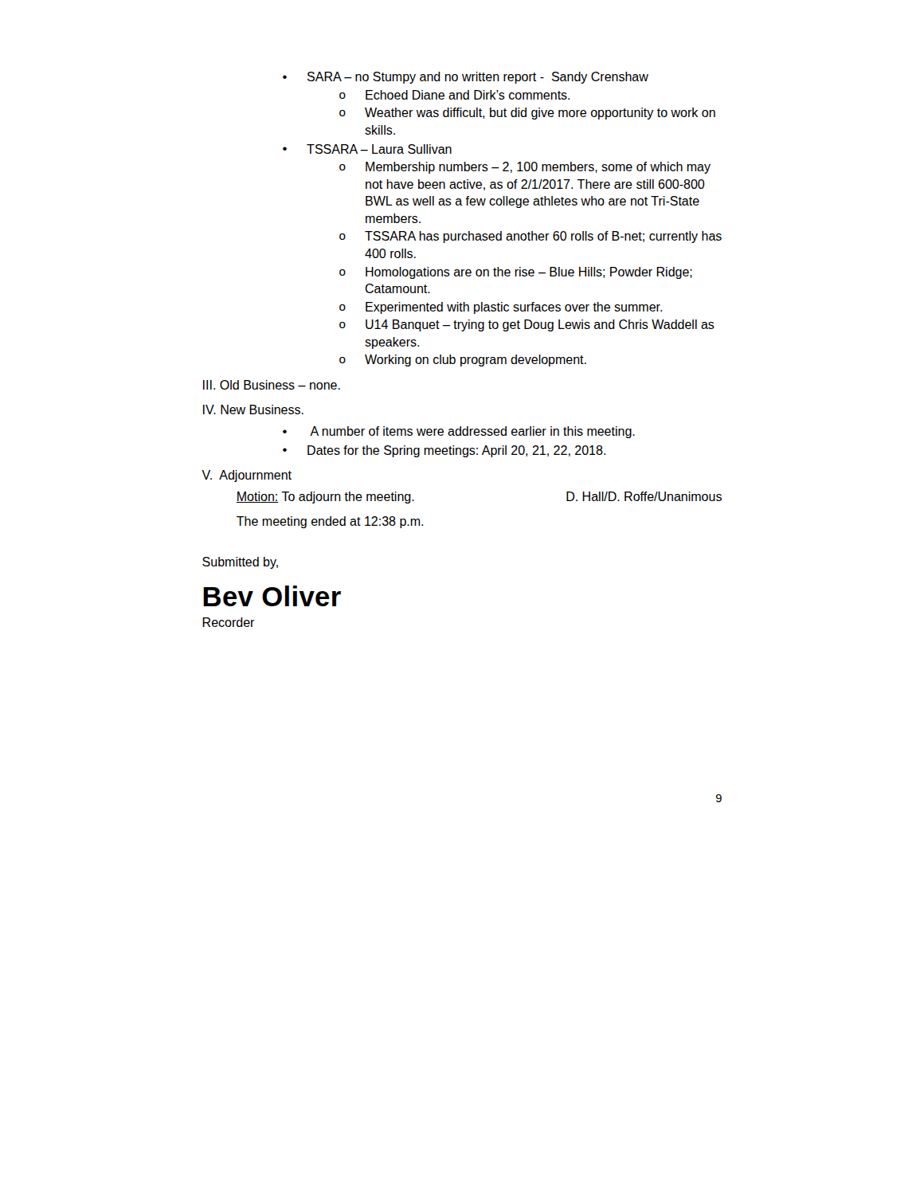SARA – no Stumpy and no written report - Sandy Crenshaw
Echoed Diane and Dirk’s comments.
Weather was difficult, but did give more opportunity to work on skills.
TSSARA – Laura Sullivan
Membership numbers – 2, 100 members, some of which may not have been active, as of 2/1/2017. There are still 600-800 BWL as well as a few college athletes who are not Tri-State members.
TSSARA has purchased another 60 rolls of B-net; currently has 400 rolls.
Homologations are on the rise – Blue Hills; Powder Ridge; Catamount.
Experimented with plastic surfaces over the summer.
U14 Banquet – trying to get Doug Lewis and Chris Waddell as speakers.
Working on club program development.
III. Old Business – none.
IV. New Business.
A number of items were addressed earlier in this meeting.
Dates for the Spring meetings: April 20, 21, 22, 2018.
V. Adjournment
Motion: To adjourn the meeting.
D. Hall/D. Roffe/Unanimous
The meeting ended at 12:38 p.m.
Submitted by,
Bev Oliver
Recorder
9